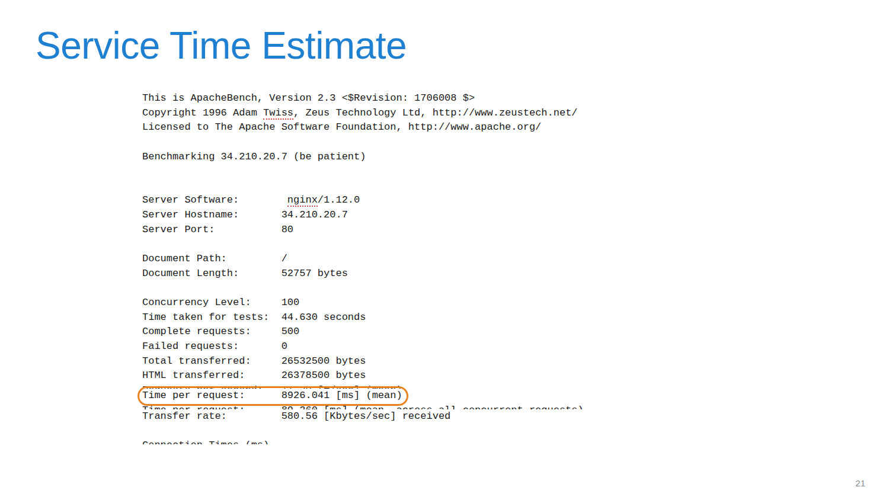Service Time Estimate
This is ApacheBench, Version 2.3 <$Revision: 1706008 $> Copyright 1996 Adam Twiss, Zeus Technology Ltd, http://www.zeustech.net/ Licensed to The Apache Software Foundation, http://www.apache.org/ Benchmarking 34.210.20.7 (be patient) Server Software: nginx/1.12.0 Server Hostname: 34.210.20.7 Server Port: 80 Document Path: / Document Length: 52757 bytes Concurrency Level: 100 Time taken for tests: 44.630 seconds Complete requests: 500 Failed requests: 0 Total transferred: 26532500 bytes HTML transferred: 26378500 bytes Requests per second: 11.20 [#/sec] (mean) Time per request: 8926.041 [ms] (mean) Time per request: 89.260 [ms] (mean, across all concurrent requests) Transfer rate: 580.56 [Kbytes/sec] received Connection Times (ms)
21